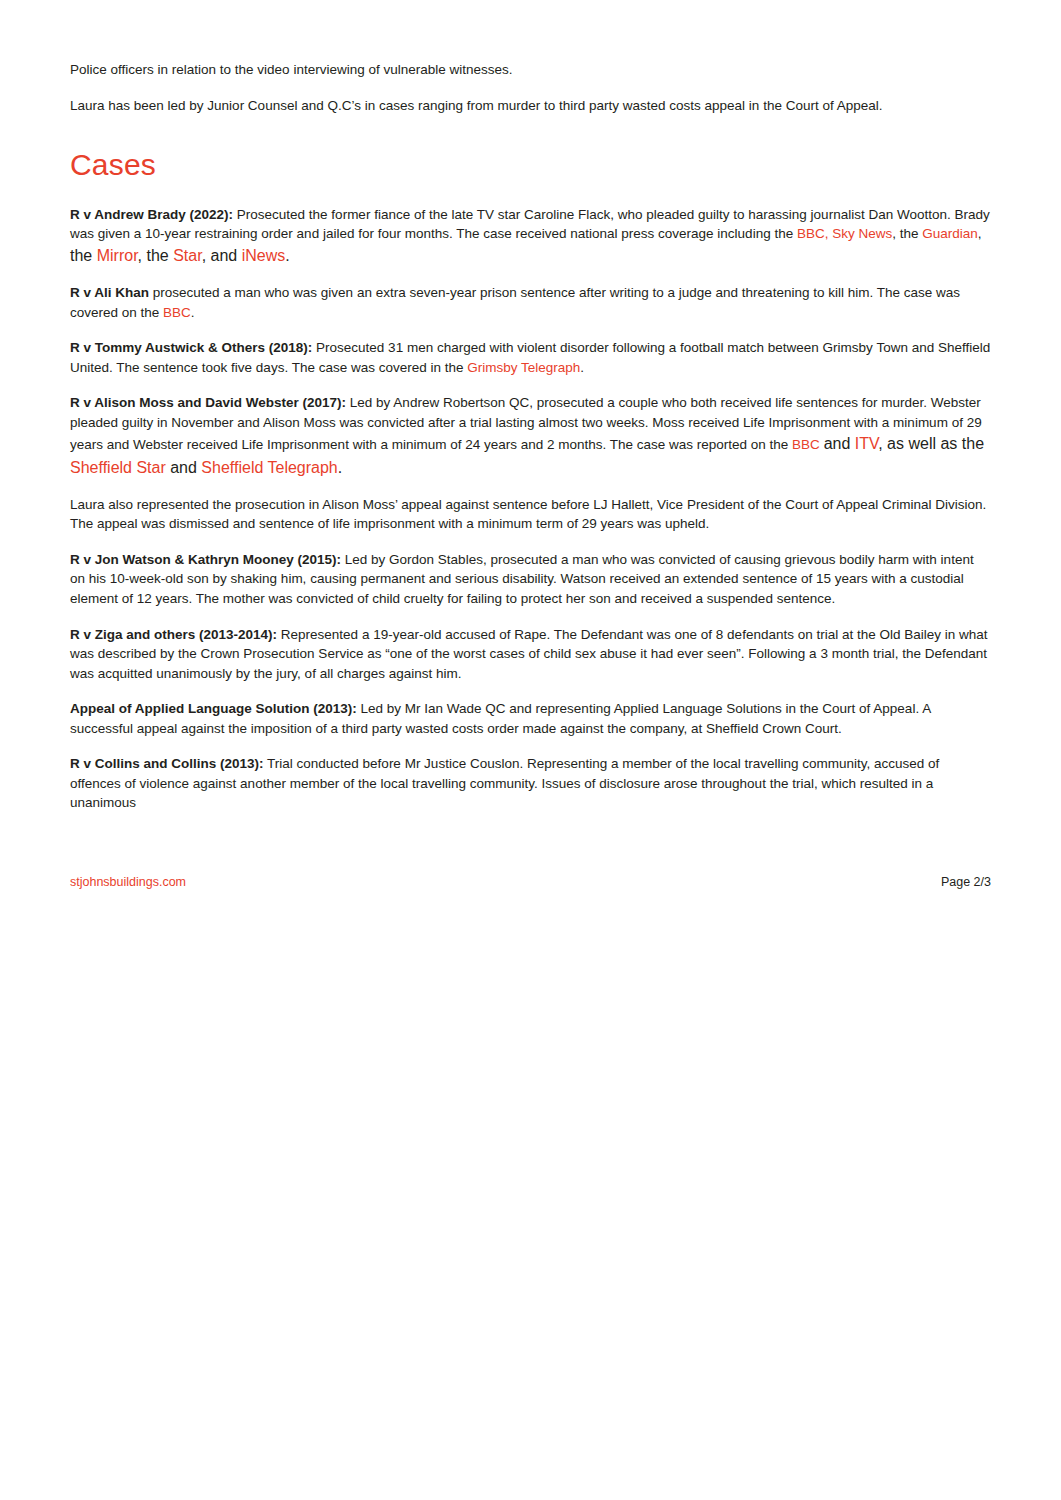Police officers in relation to the video interviewing of vulnerable witnesses.
Laura has been led by Junior Counsel and Q.C’s in cases ranging from murder to third party wasted costs appeal in the Court of Appeal.
Cases
R v Andrew Brady (2022): Prosecuted the former fiance of the late TV star Caroline Flack, who pleaded guilty to harassing journalist Dan Wootton. Brady was given a 10-year restraining order and jailed for four months. The case received national press coverage including the BBC, Sky News, the Guardian, the Mirror, the Star, and iNews.
R v Ali Khan prosecuted a man who was given an extra seven-year prison sentence after writing to a judge and threatening to kill him. The case was covered on the BBC.
R v Tommy Austwick & Others (2018): Prosecuted 31 men charged with violent disorder following a football match between Grimsby Town and Sheffield United. The sentence took five days. The case was covered in the Grimsby Telegraph.
R v Alison Moss and David Webster (2017): Led by Andrew Robertson QC, prosecuted a couple who both received life sentences for murder. Webster pleaded guilty in November and Alison Moss was convicted after a trial lasting almost two weeks. Moss received Life Imprisonment with a minimum of 29 years and Webster received Life Imprisonment with a minimum of 24 years and 2 months. The case was reported on the BBC and ITV, as well as the Sheffield Star and Sheffield Telegraph.
Laura also represented the prosecution in Alison Moss’ appeal against sentence before LJ Hallett, Vice President of the Court of Appeal Criminal Division. The appeal was dismissed and sentence of life imprisonment with a minimum term of 29 years was upheld.
R v Jon Watson & Kathryn Mooney (2015): Led by Gordon Stables, prosecuted a man who was convicted of causing grievous bodily harm with intent on his 10-week-old son by shaking him, causing permanent and serious disability. Watson received an extended sentence of 15 years with a custodial element of 12 years. The mother was convicted of child cruelty for failing to protect her son and received a suspended sentence.
R v Ziga and others (2013-2014): Represented a 19-year-old accused of Rape. The Defendant was one of 8 defendants on trial at the Old Bailey in what was described by the Crown Prosecution Service as “one of the worst cases of child sex abuse it had ever seen”. Following a 3 month trial, the Defendant was acquitted unanimously by the jury, of all charges against him.
Appeal of Applied Language Solution (2013): Led by Mr Ian Wade QC and representing Applied Language Solutions in the Court of Appeal. A successful appeal against the imposition of a third party wasted costs order made against the company, at Sheffield Crown Court.
R v Collins and Collins (2013): Trial conducted before Mr Justice Couslon. Representing a member of the local travelling community, accused of offences of violence against another member of the local travelling community. Issues of disclosure arose throughout the trial, which resulted in a unanimous
stjohnsbuildings.com Page 2/3